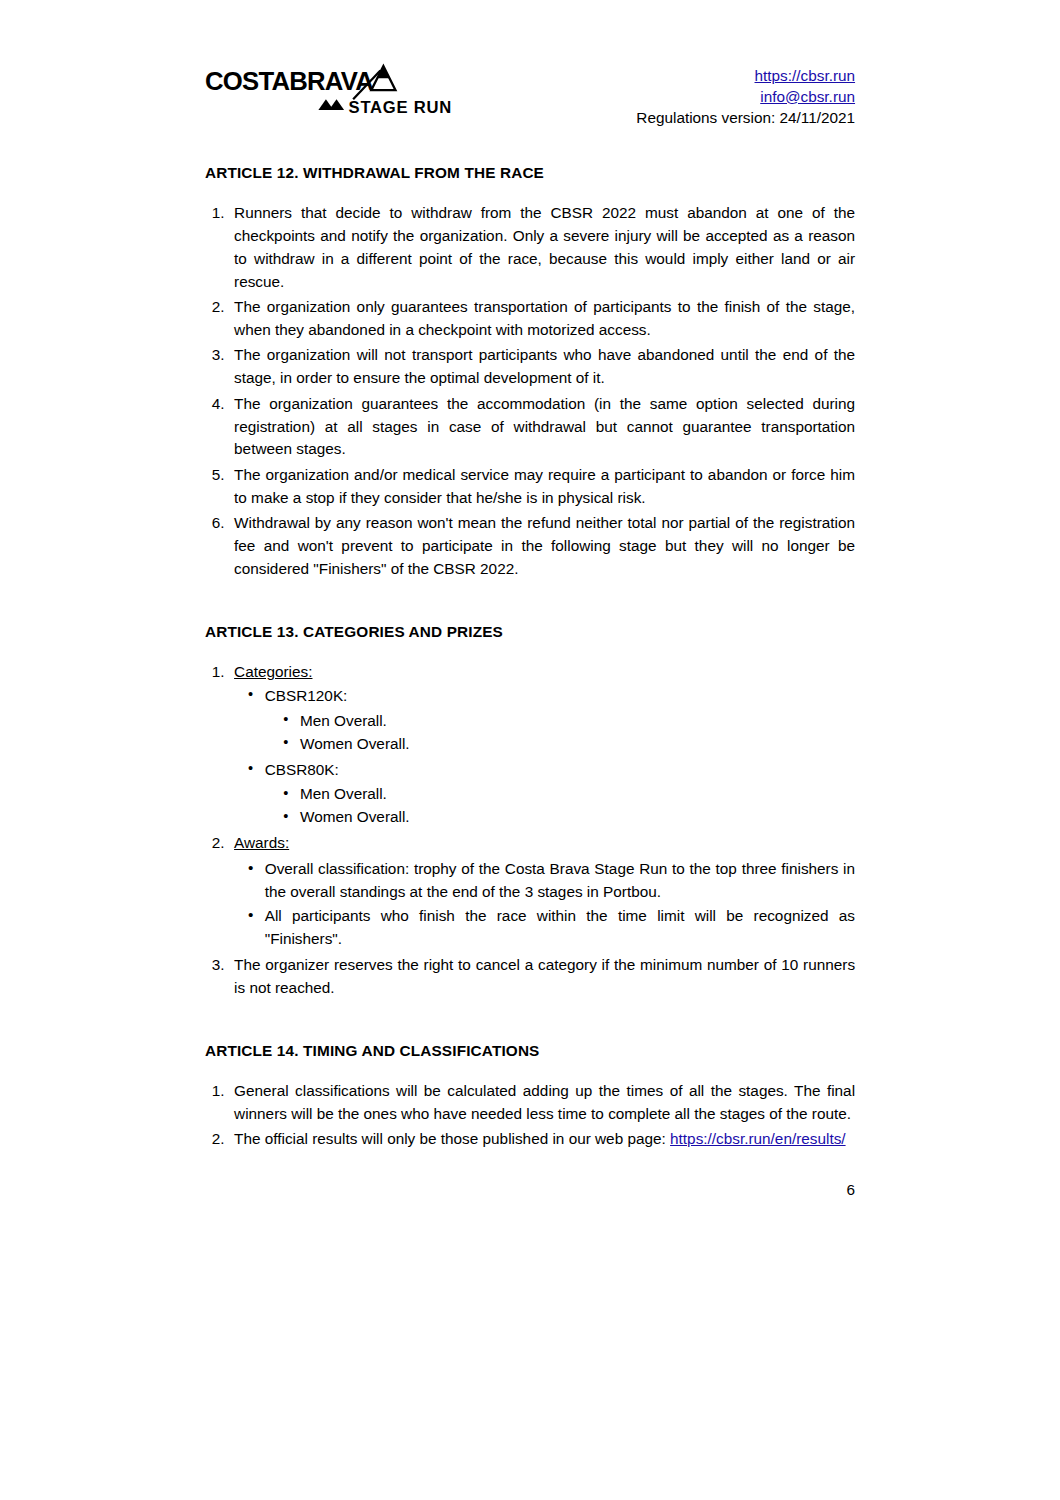COSTABRAVA STAGE RUN
https://cbsr.run
info@cbsr.run
Regulations version: 24/11/2021
ARTICLE 12. WITHDRAWAL FROM THE RACE
Runners that decide to withdraw from the CBSR 2022 must abandon at one of the checkpoints and notify the organization. Only a severe injury will be accepted as a reason to withdraw in a different point of the race, because this would imply either land or air rescue.
The organization only guarantees transportation of participants to the finish of the stage, when they abandoned in a checkpoint with motorized access.
The organization will not transport participants who have abandoned until the end of the stage, in order to ensure the optimal development of it.
The organization guarantees the accommodation (in the same option selected during registration) at all stages in case of withdrawal but cannot guarantee transportation between stages.
The organization and/or medical service may require a participant to abandon or force him to make a stop if they consider that he/she is in physical risk.
Withdrawal by any reason won't mean the refund neither total nor partial of the registration fee and won't prevent to participate in the following stage but they will no longer be considered "Finishers" of the CBSR 2022.
ARTICLE 13. CATEGORIES AND PRIZES
Categories:
CBSR120K:
Men Overall.
Women Overall.
CBSR80K:
Men Overall.
Women Overall.
Awards:
Overall classification: trophy of the Costa Brava Stage Run to the top three finishers in the overall standings at the end of the 3 stages in Portbou.
All participants who finish the race within the time limit will be recognized as "Finishers".
The organizer reserves the right to cancel a category if the minimum number of 10 runners is not reached.
ARTICLE 14. TIMING AND CLASSIFICATIONS
General classifications will be calculated adding up the times of all the stages. The final winners will be the ones who have needed less time to complete all the stages of the route.
The official results will only be those published in our web page: https://cbsr.run/en/results/
6